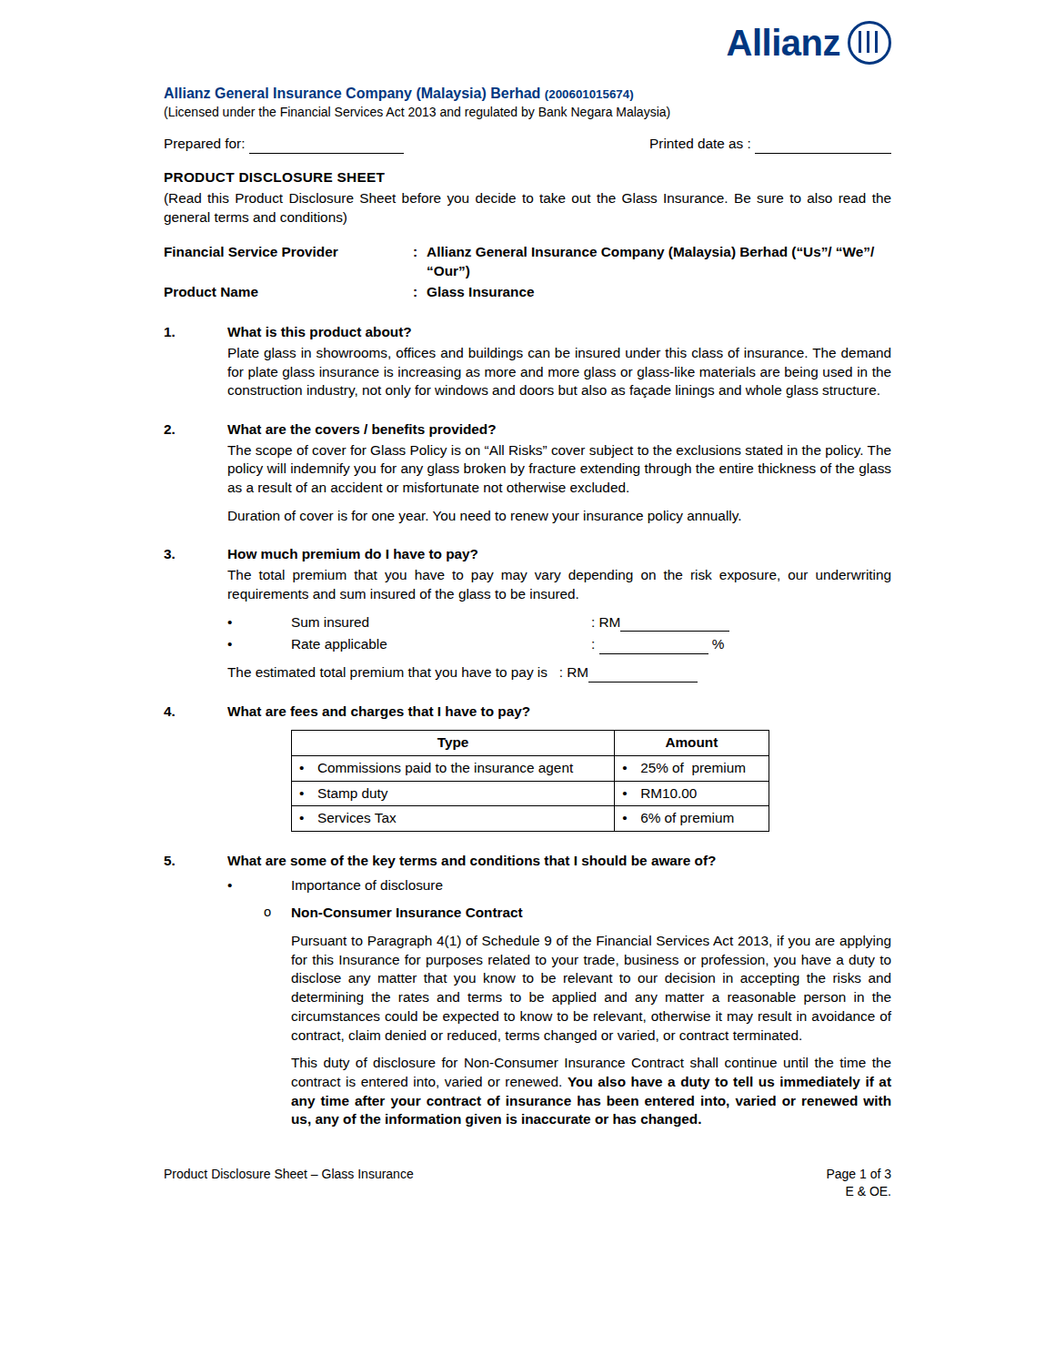Allianz
Allianz General Insurance Company (Malaysia) Berhad (200601015674)
(Licensed under the Financial Services Act 2013 and regulated by Bank Negara Malaysia)
Prepared for: Printed date as :
PRODUCT DISCLOSURE SHEET
(Read this Product Disclosure Sheet before you decide to take out the Glass Insurance. Be sure to also read the general terms and conditions)
| Financial Service Provider | : | Allianz General Insurance Company (Malaysia) Berhad (“Us”/ “We”/ “Our”) |
| Product Name | : | Glass Insurance |
What is this product about?
Plate glass in showrooms, offices and buildings can be insured under this class of insurance. The demand for plate glass insurance is increasing as more and more glass or glass-like materials are being used in the construction industry, not only for windows and doors but also as façade linings and whole glass structure.
What are the covers / benefits provided?
The scope of cover for Glass Policy is on “All Risks” cover subject to the exclusions stated in the policy. The policy will indemnify you for any glass broken by fracture extending through the entire thickness of the glass as a result of an accident or misfortunate not otherwise excluded.
Duration of cover is for one year. You need to renew your insurance policy annually.
How much premium do I have to pay?
The total premium that you have to pay may vary depending on the risk exposure, our underwriting requirements and sum insured of the glass to be insured.
Sum insured: RM
Rate applicable: %
The estimated total premium that you have to pay is : RM
What are fees and charges that I have to pay?
| Type | Amount |
| --- | --- |
| Commissions paid to the insurance agent | 25% of premium |
| Stamp duty | RM10.00 |
| Services Tax | 6% of premium |
What are some of the key terms and conditions that I should be aware of?
Importance of disclosure
Non-Consumer Insurance Contract
Pursuant to Paragraph 4(1) of Schedule 9 of the Financial Services Act 2013, if you are applying for this Insurance for purposes related to your trade, business or profession, you have a duty to disclose any matter that you know to be relevant to our decision in accepting the risks and determining the rates and terms to be applied and any matter a reasonable person in the circumstances could be expected to know to be relevant, otherwise it may result in avoidance of contract, claim denied or reduced, terms changed or varied, or contract terminated.
This duty of disclosure for Non-Consumer Insurance Contract shall continue until the time the contract is entered into, varied or renewed. You also have a duty to tell us immediately if at any time after your contract of insurance has been entered into, varied or renewed with us, any of the information given is inaccurate or has changed.
Product Disclosure Sheet – Glass Insurance Page 1 of 3E & OE.